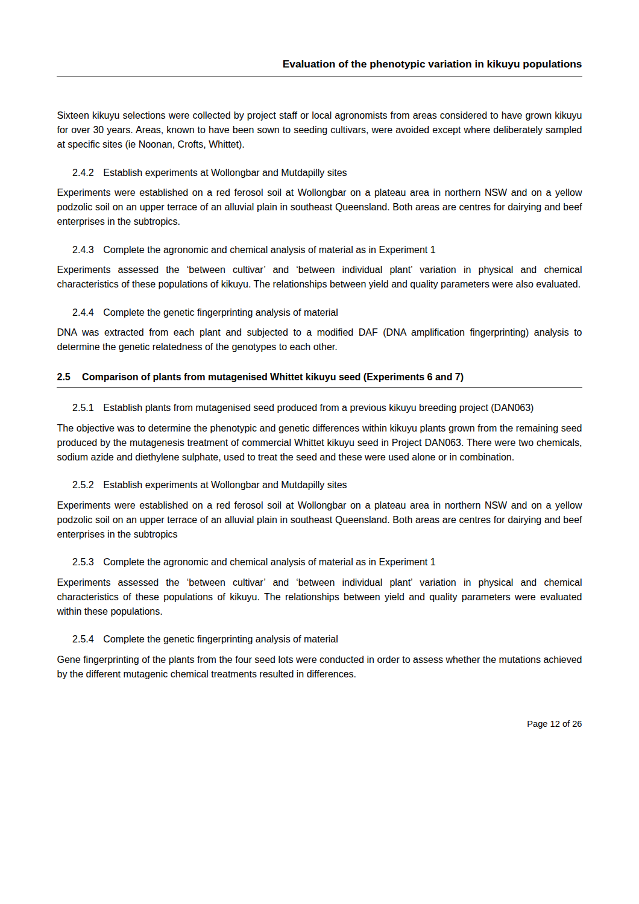Evaluation of the phenotypic variation in kikuyu populations
Sixteen kikuyu selections were collected by project staff or local agronomists from areas considered to have grown kikuyu for over 30 years. Areas, known to have been sown to seeding cultivars, were avoided except where deliberately sampled at specific sites (ie Noonan, Crofts, Whittet).
2.4.2 Establish experiments at Wollongbar and Mutdapilly sites
Experiments were established on a red ferosol soil at Wollongbar on a plateau area in northern NSW and on a yellow podzolic soil on an upper terrace of an alluvial plain in southeast Queensland. Both areas are centres for dairying and beef enterprises in the subtropics.
2.4.3 Complete the agronomic and chemical analysis of material as in Experiment 1
Experiments assessed the ‘between cultivar’ and ‘between individual plant’ variation in physical and chemical characteristics of these populations of kikuyu. The relationships between yield and quality parameters were also evaluated.
2.4.4 Complete the genetic fingerprinting analysis of material
DNA was extracted from each plant and subjected to a modified DAF (DNA amplification fingerprinting) analysis to determine the genetic relatedness of the genotypes to each other.
2.5 Comparison of plants from mutagenised Whittet kikuyu seed (Experiments 6 and 7)
2.5.1 Establish plants from mutagenised seed produced from a previous kikuyu breeding project (DAN063)
The objective was to determine the phenotypic and genetic differences within kikuyu plants grown from the remaining seed produced by the mutagenesis treatment of commercial Whittet kikuyu seed in Project DAN063. There were two chemicals, sodium azide and diethylene sulphate, used to treat the seed and these were used alone or in combination.
2.5.2 Establish experiments at Wollongbar and Mutdapilly sites
Experiments were established on a red ferosol soil at Wollongbar on a plateau area in northern NSW and on a yellow podzolic soil on an upper terrace of an alluvial plain in southeast Queensland. Both areas are centres for dairying and beef enterprises in the subtropics
2.5.3 Complete the agronomic and chemical analysis of material as in Experiment 1
Experiments assessed the ‘between cultivar’ and ‘between individual plant’ variation in physical and chemical characteristics of these populations of kikuyu. The relationships between yield and quality parameters were evaluated within these populations.
2.5.4 Complete the genetic fingerprinting analysis of material
Gene fingerprinting of the plants from the four seed lots were conducted in order to assess whether the mutations achieved by the different mutagenic chemical treatments resulted in differences.
Page 12 of 26